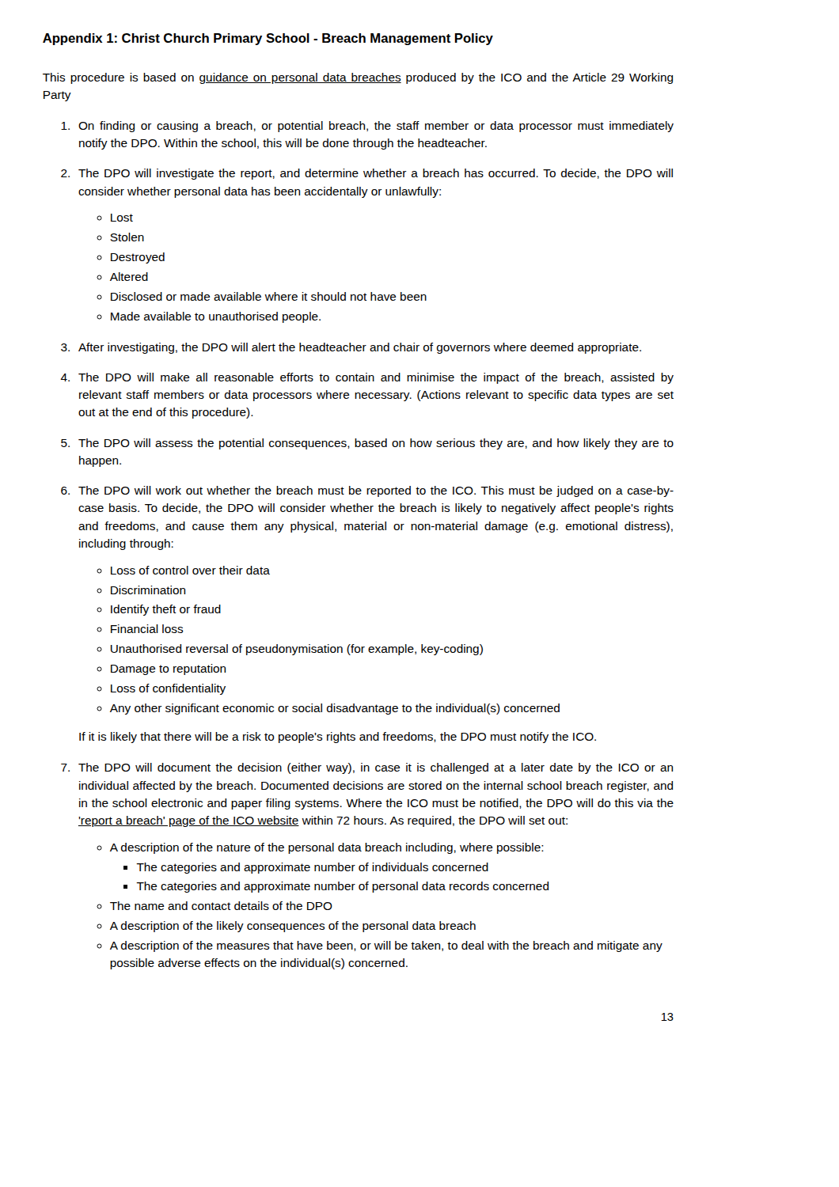Appendix 1: Christ Church Primary School - Breach Management Policy
This procedure is based on guidance on personal data breaches produced by the ICO and the Article 29 Working Party
On finding or causing a breach, or potential breach, the staff member or data processor must immediately notify the DPO. Within the school, this will be done through the headteacher.
The DPO will investigate the report, and determine whether a breach has occurred. To decide, the DPO will consider whether personal data has been accidentally or unlawfully:
Lost
Stolen
Destroyed
Altered
Disclosed or made available where it should not have been
Made available to unauthorised people.
After investigating, the DPO will alert the headteacher and chair of governors where deemed appropriate.
The DPO will make all reasonable efforts to contain and minimise the impact of the breach, assisted by relevant staff members or data processors where necessary. (Actions relevant to specific data types are set out at the end of this procedure).
The DPO will assess the potential consequences, based on how serious they are, and how likely they are to happen.
The DPO will work out whether the breach must be reported to the ICO. This must be judged on a case-by-case basis. To decide, the DPO will consider whether the breach is likely to negatively affect people's rights and freedoms, and cause them any physical, material or non-material damage (e.g. emotional distress), including through:
Loss of control over their data
Discrimination
Identify theft or fraud
Financial loss
Unauthorised reversal of pseudonymisation (for example, key-coding)
Damage to reputation
Loss of confidentiality
Any other significant economic or social disadvantage to the individual(s) concerned
If it is likely that there will be a risk to people's rights and freedoms, the DPO must notify the ICO.
The DPO will document the decision (either way), in case it is challenged at a later date by the ICO or an individual affected by the breach. Documented decisions are stored on the internal school breach register, and in the school electronic and paper filing systems. Where the ICO must be notified, the DPO will do this via the 'report a breach' page of the ICO website within 72 hours. As required, the DPO will set out:
A description of the nature of the personal data breach including, where possible:
The categories and approximate number of individuals concerned
The categories and approximate number of personal data records concerned
The name and contact details of the DPO
A description of the likely consequences of the personal data breach
A description of the measures that have been, or will be taken, to deal with the breach and mitigate any possible adverse effects on the individual(s) concerned.
13